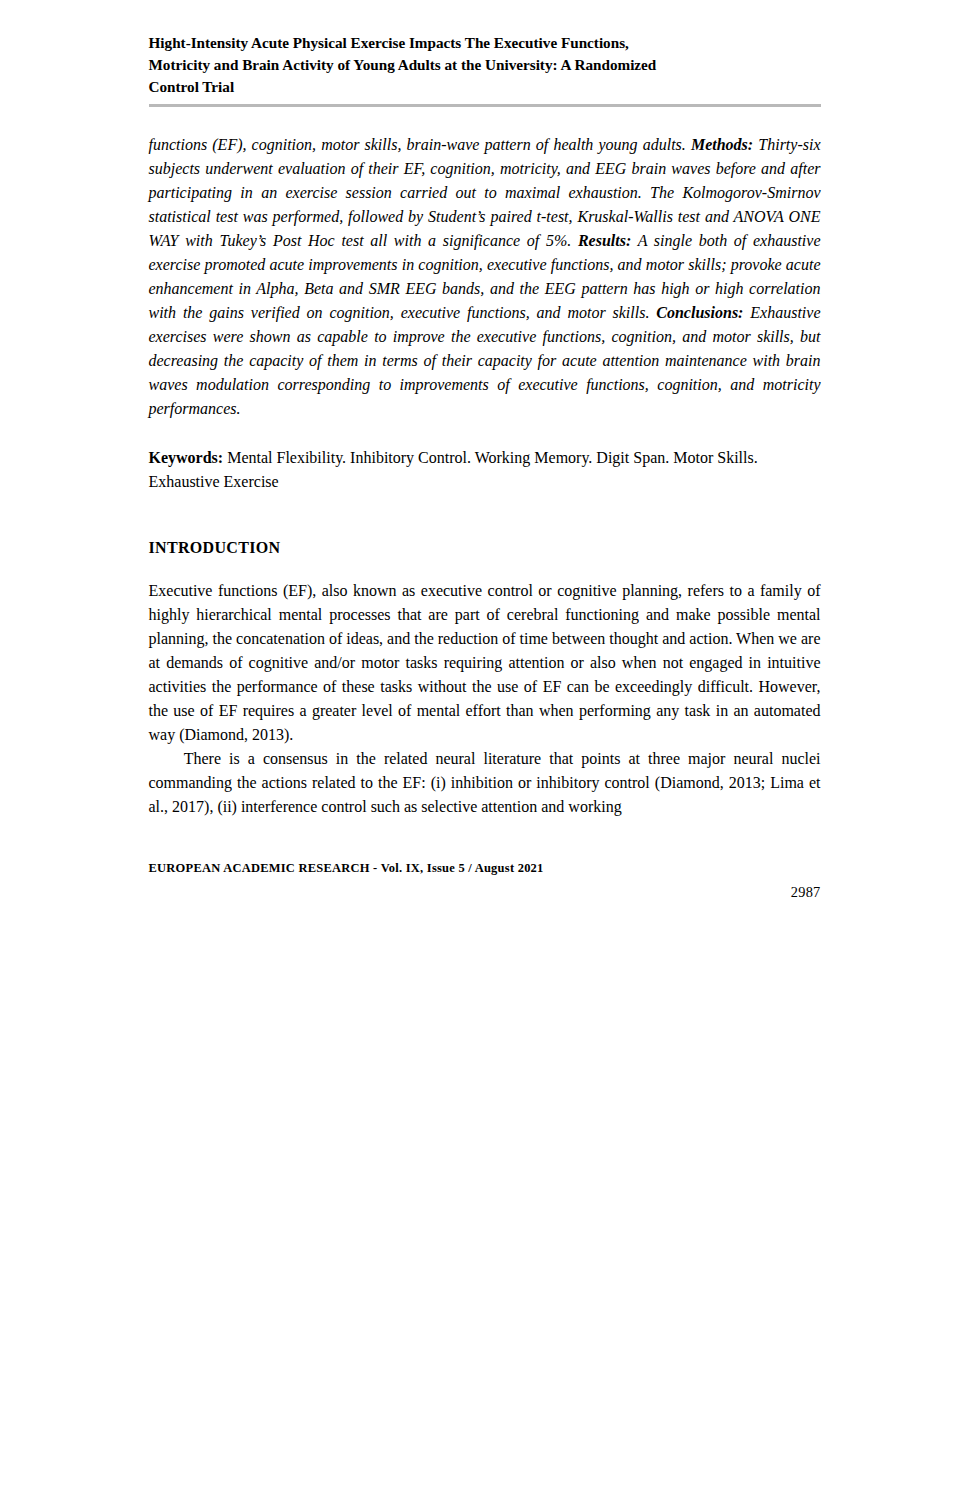Hight-Intensity Acute Physical Exercise Impacts The Executive Functions,
Motricity and Brain Activity of Young Adults at the University: A Randomized
Control Trial
functions (EF), cognition, motor skills, brain-wave pattern of health young adults. Methods: Thirty-six subjects underwent evaluation of their EF, cognition, motricity, and EEG brain waves before and after participating in an exercise session carried out to maximal exhaustion. The Kolmogorov-Smirnov statistical test was performed, followed by Student’s paired t-test, Kruskal-Wallis test and ANOVA ONE WAY with Tukey’s Post Hoc test all with a significance of 5%. Results: A single both of exhaustive exercise promoted acute improvements in cognition, executive functions, and motor skills; provoke acute enhancement in Alpha, Beta and SMR EEG bands, and the EEG pattern has high or high correlation with the gains verified on cognition, executive functions, and motor skills. Conclusions: Exhaustive exercises were shown as capable to improve the executive functions, cognition, and motor skills, but decreasing the capacity of them in terms of their capacity for acute attention maintenance with brain waves modulation corresponding to improvements of executive functions, cognition, and motricity performances.
Keywords: Mental Flexibility. Inhibitory Control. Working Memory. Digit Span. Motor Skills. Exhaustive Exercise
INTRODUCTION
Executive functions (EF), also known as executive control or cognitive planning, refers to a family of highly hierarchical mental processes that are part of cerebral functioning and make possible mental planning, the concatenation of ideas, and the reduction of time between thought and action. When we are at demands of cognitive and/or motor tasks requiring attention or also when not engaged in intuitive activities the performance of these tasks without the use of EF can be exceedingly difficult. However, the use of EF requires a greater level of mental effort than when performing any task in an automated way (Diamond, 2013).
There is a consensus in the related neural literature that points at three major neural nuclei commanding the actions related to the EF: (i) inhibition or inhibitory control (Diamond, 2013; Lima et al., 2017), (ii) interference control such as selective attention and working
EUROPEAN ACADEMIC RESEARCH - Vol. IX, Issue 5 / August 2021 2987